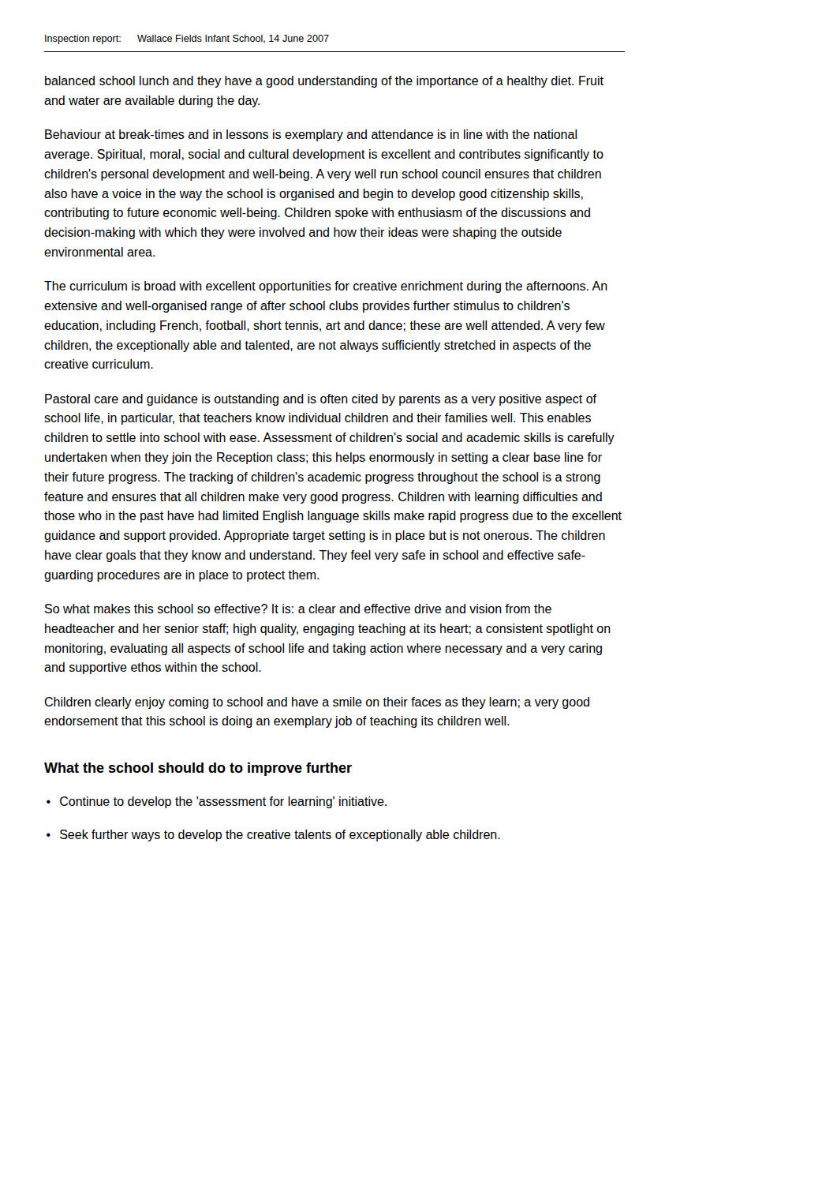Inspection report: Wallace Fields Infant School, 14 June 2007
balanced school lunch and they have a good understanding of the importance of a healthy diet. Fruit and water are available during the day.
Behaviour at break-times and in lessons is exemplary and attendance is in line with the national average. Spiritual, moral, social and cultural development is excellent and contributes significantly to children's personal development and well-being. A very well run school council ensures that children also have a voice in the way the school is organised and begin to develop good citizenship skills, contributing to future economic well-being. Children spoke with enthusiasm of the discussions and decision-making with which they were involved and how their ideas were shaping the outside environmental area.
The curriculum is broad with excellent opportunities for creative enrichment during the afternoons. An extensive and well-organised range of after school clubs provides further stimulus to children's education, including French, football, short tennis, art and dance; these are well attended. A very few children, the exceptionally able and talented, are not always sufficiently stretched in aspects of the creative curriculum.
Pastoral care and guidance is outstanding and is often cited by parents as a very positive aspect of school life, in particular, that teachers know individual children and their families well. This enables children to settle into school with ease. Assessment of children's social and academic skills is carefully undertaken when they join the Reception class; this helps enormously in setting a clear base line for their future progress. The tracking of children's academic progress throughout the school is a strong feature and ensures that all children make very good progress. Children with learning difficulties and those who in the past have had limited English language skills make rapid progress due to the excellent guidance and support provided. Appropriate target setting is in place but is not onerous. The children have clear goals that they know and understand. They feel very safe in school and effective safe-guarding procedures are in place to protect them.
So what makes this school so effective? It is: a clear and effective drive and vision from the headteacher and her senior staff; high quality, engaging teaching at its heart; a consistent spotlight on monitoring, evaluating all aspects of school life and taking action where necessary and a very caring and supportive ethos within the school.
Children clearly enjoy coming to school and have a smile on their faces as they learn; a very good endorsement that this school is doing an exemplary job of teaching its children well.
What the school should do to improve further
Continue to develop the 'assessment for learning' initiative.
Seek further ways to develop the creative talents of exceptionally able children.